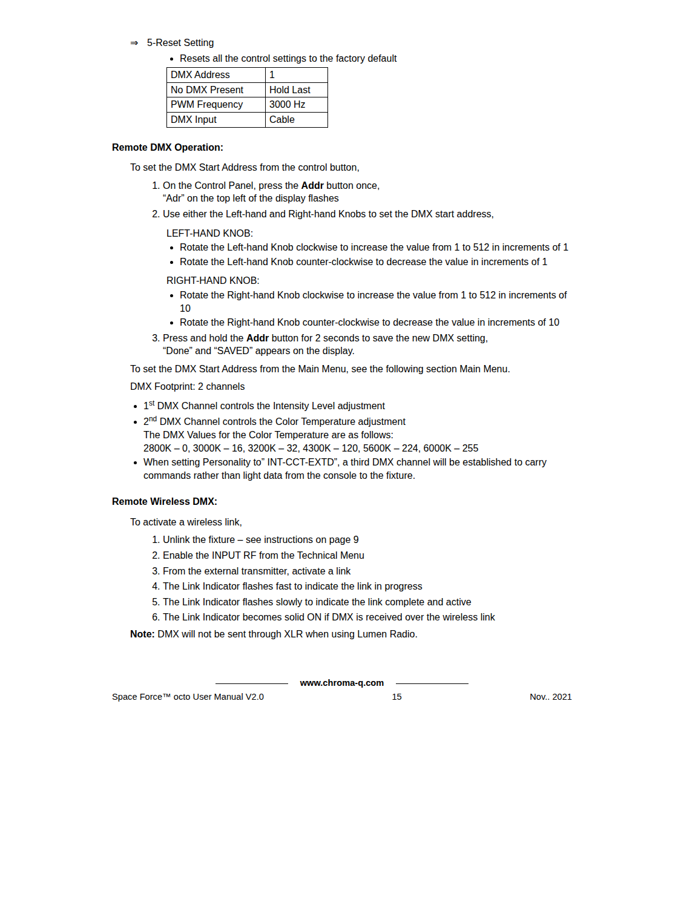⇒5-Reset Setting
Resets all the control settings to the factory default
| DMX Address | 1 |
| No DMX Present | Hold Last |
| PWM Frequency | 3000 Hz |
| DMX Input | Cable |
Remote DMX Operation:
To set the DMX Start Address from the control button,
On the Control Panel, press the Addr button once,
“Adr” on the top left of the display flashes
Use either the Left-hand and Right-hand Knobs to set the DMX start address,
LEFT-HAND KNOB:
Rotate the Left-hand Knob clockwise to increase the value from 1 to 512 in increments of 1
Rotate the Left-hand Knob counter-clockwise to decrease the value in increments of 1
RIGHT-HAND KNOB:
Rotate the Right-hand Knob clockwise to increase the value from 1 to 512 in increments of 10
Rotate the Right-hand Knob counter-clockwise to decrease the value in increments of 10
Press and hold the Addr button for 2 seconds to save the new DMX setting,
“Done” and “SAVED” appears on the display.
To set the DMX Start Address from the Main Menu, see the following section Main Menu.
DMX Footprint: 2 channels
1st DMX Channel controls the Intensity Level adjustment
2nd DMX Channel controls the Color Temperature adjustment
The DMX Values for the Color Temperature are as follows:
2800K – 0, 3000K – 16, 3200K – 32, 4300K – 120, 5600K – 224, 6000K – 255
When setting Personality to” INT-CCT-EXTD”, a third DMX channel will be established to carry commands rather than light data from the console to the fixture.
Remote Wireless DMX:
To activate a wireless link,
Unlink the fixture – see instructions on page 9
Enable the INPUT RF from the Technical Menu
From the external transmitter, activate a link
The Link Indicator flashes fast to indicate the link in progress
The Link Indicator flashes slowly to indicate the link complete and active
The Link Indicator becomes solid ON if DMX is received over the wireless link
Note: DMX will not be sent through XLR when using Lumen Radio.
www.chroma-q.com
Space Force™ octo User Manual V2.0
15
Nov.. 2021